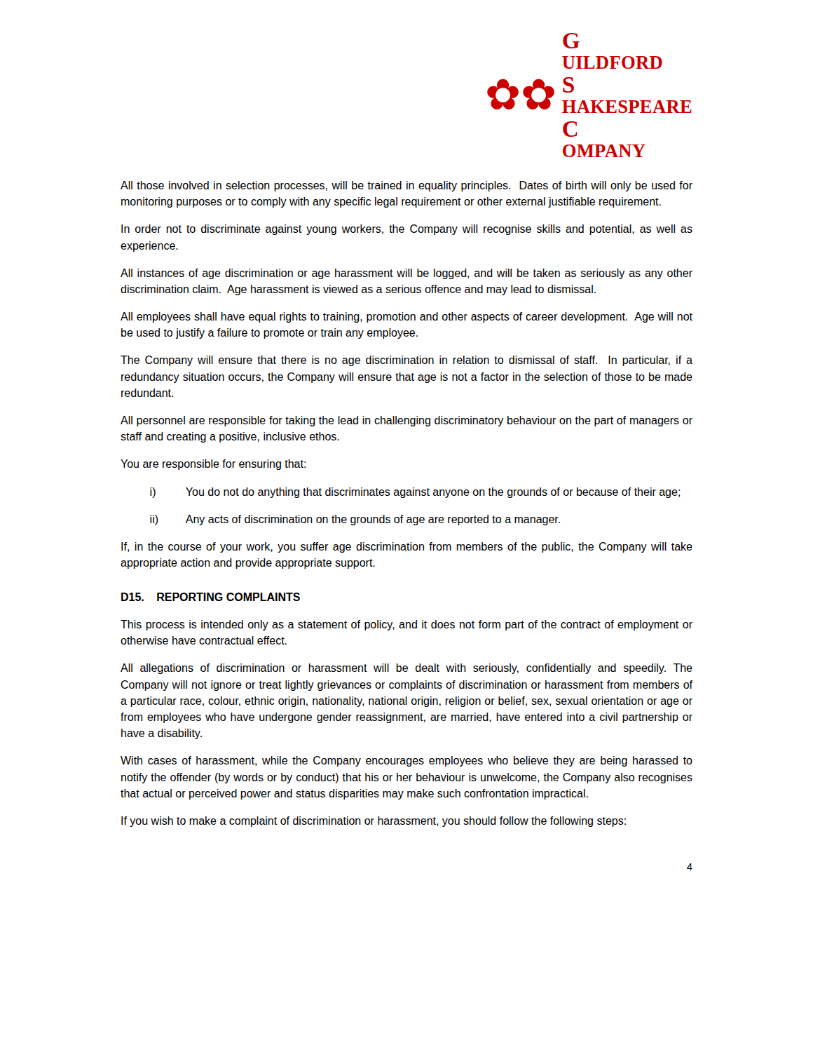✿✿
GUILDFORD SHAKESPEARE COMPANY
All those involved in selection processes, will be trained in equality principles. Dates of birth will only be used for monitoring purposes or to comply with any specific legal requirement or other external justifiable requirement.
In order not to discriminate against young workers, the Company will recognise skills and potential, as well as experience.
All instances of age discrimination or age harassment will be logged, and will be taken as seriously as any other discrimination claim. Age harassment is viewed as a serious offence and may lead to dismissal.
All employees shall have equal rights to training, promotion and other aspects of career development. Age will not be used to justify a failure to promote or train any employee.
The Company will ensure that there is no age discrimination in relation to dismissal of staff. In particular, if a redundancy situation occurs, the Company will ensure that age is not a factor in the selection of those to be made redundant.
All personnel are responsible for taking the lead in challenging discriminatory behaviour on the part of managers or staff and creating a positive, inclusive ethos.
You are responsible for ensuring that:
You do not do anything that discriminates against anyone on the grounds of or because of their age;
Any acts of discrimination on the grounds of age are reported to a manager.
If, in the course of your work, you suffer age discrimination from members of the public, the Company will take appropriate action and provide appropriate support.
D15. REPORTING COMPLAINTS
This process is intended only as a statement of policy, and it does not form part of the contract of employment or otherwise have contractual effect.
All allegations of discrimination or harassment will be dealt with seriously, confidentially and speedily. The Company will not ignore or treat lightly grievances or complaints of discrimination or harassment from members of a particular race, colour, ethnic origin, nationality, national origin, religion or belief, sex, sexual orientation or age or from employees who have undergone gender reassignment, are married, have entered into a civil partnership or have a disability.
With cases of harassment, while the Company encourages employees who believe they are being harassed to notify the offender (by words or by conduct) that his or her behaviour is unwelcome, the Company also recognises that actual or perceived power and status disparities may make such confrontation impractical.
If you wish to make a complaint of discrimination or harassment, you should follow the following steps:
4